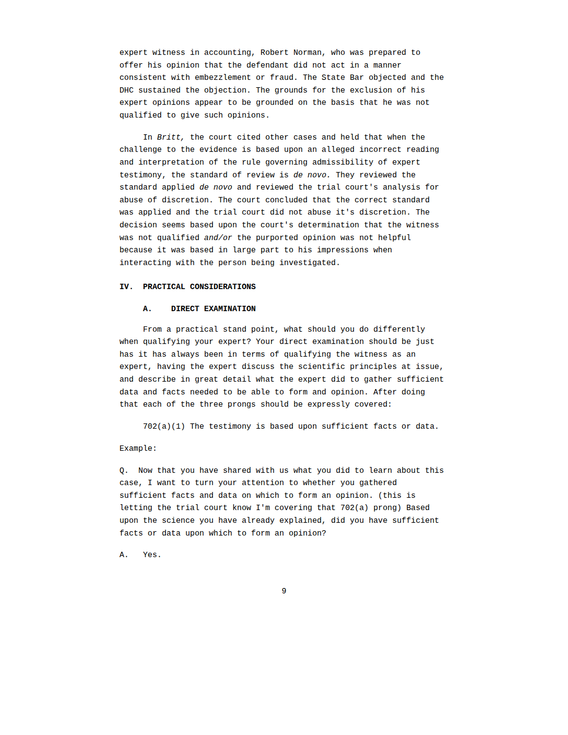expert witness in accounting, Robert Norman, who was prepared to offer his opinion that the defendant did not act in a manner consistent with embezzlement or fraud. The State Bar objected and the DHC sustained the objection. The grounds for the exclusion of his expert opinions appear to be grounded on the basis that he was not qualified to give such opinions.
In Britt, the court cited other cases and held that when the challenge to the evidence is based upon an alleged incorrect reading and interpretation of the rule governing admissibility of expert testimony, the standard of review is de novo. They reviewed the standard applied de novo and reviewed the trial court's analysis for abuse of discretion. The court concluded that the correct standard was applied and the trial court did not abuse it's discretion. The decision seems based upon the court's determination that the witness was not qualified and/or the purported opinion was not helpful because it was based in large part to his impressions when interacting with the person being investigated.
IV. PRACTICAL CONSIDERATIONS
A. DIRECT EXAMINATION
From a practical stand point, what should you do differently when qualifying your expert? Your direct examination should be just has it has always been in terms of qualifying the witness as an expert, having the expert discuss the scientific principles at issue, and describe in great detail what the expert did to gather sufficient data and facts needed to be able to form and opinion. After doing that each of the three prongs should be expressly covered:
702(a)(1) The testimony is based upon sufficient facts or data.
Example:
Q. Now that you have shared with us what you did to learn about this case, I want to turn your attention to whether you gathered sufficient facts and data on which to form an opinion. (this is letting the trial court know I'm covering that 702(a) prong) Based upon the science you have already explained, did you have sufficient facts or data upon which to form an opinion?
A. Yes.
9